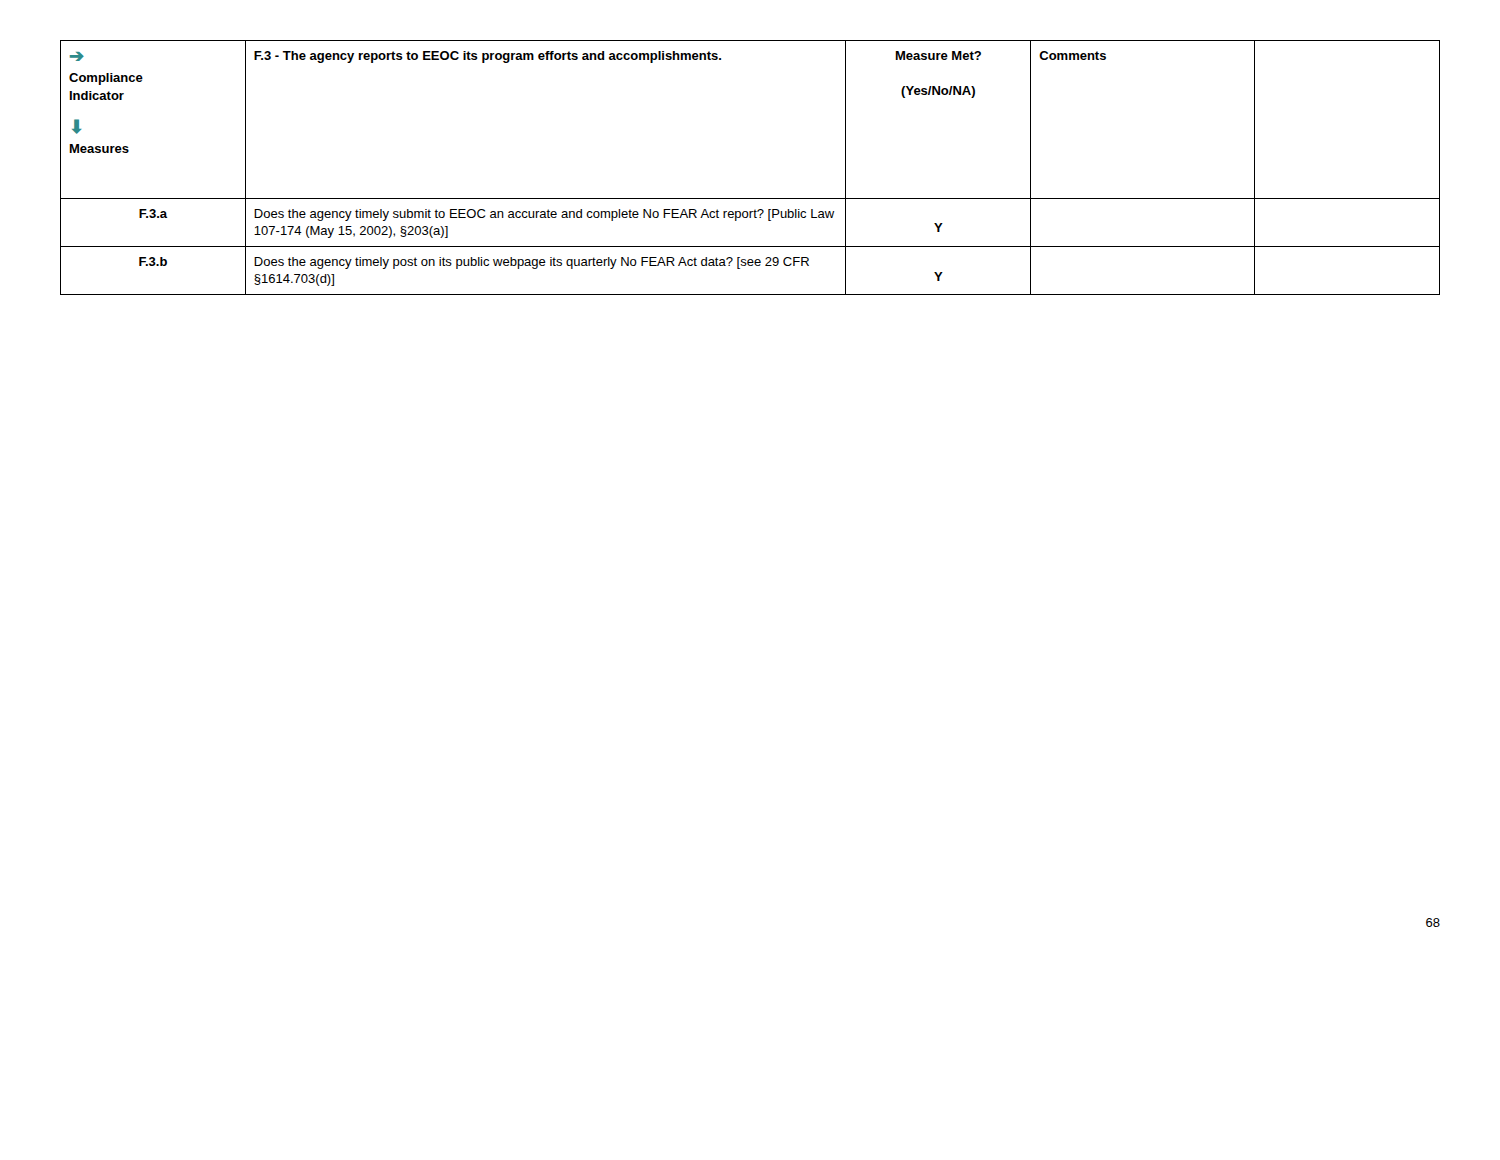| ➔ Compliance Indicator ⬇ Measures | F.3 - The agency reports to EEOC its program efforts and accomplishments. | Measure Met? (Yes/No/NA) | Comments | |
| F.3.a | Does the agency timely submit to EEOC an accurate and complete No FEAR Act report? [Public Law 107-174 (May 15, 2002), §203(a)] | Y | | |
| F.3.b | Does the agency timely post on its public webpage its quarterly No FEAR Act data? [see 29 CFR §1614.703(d)] | Y | | |
68